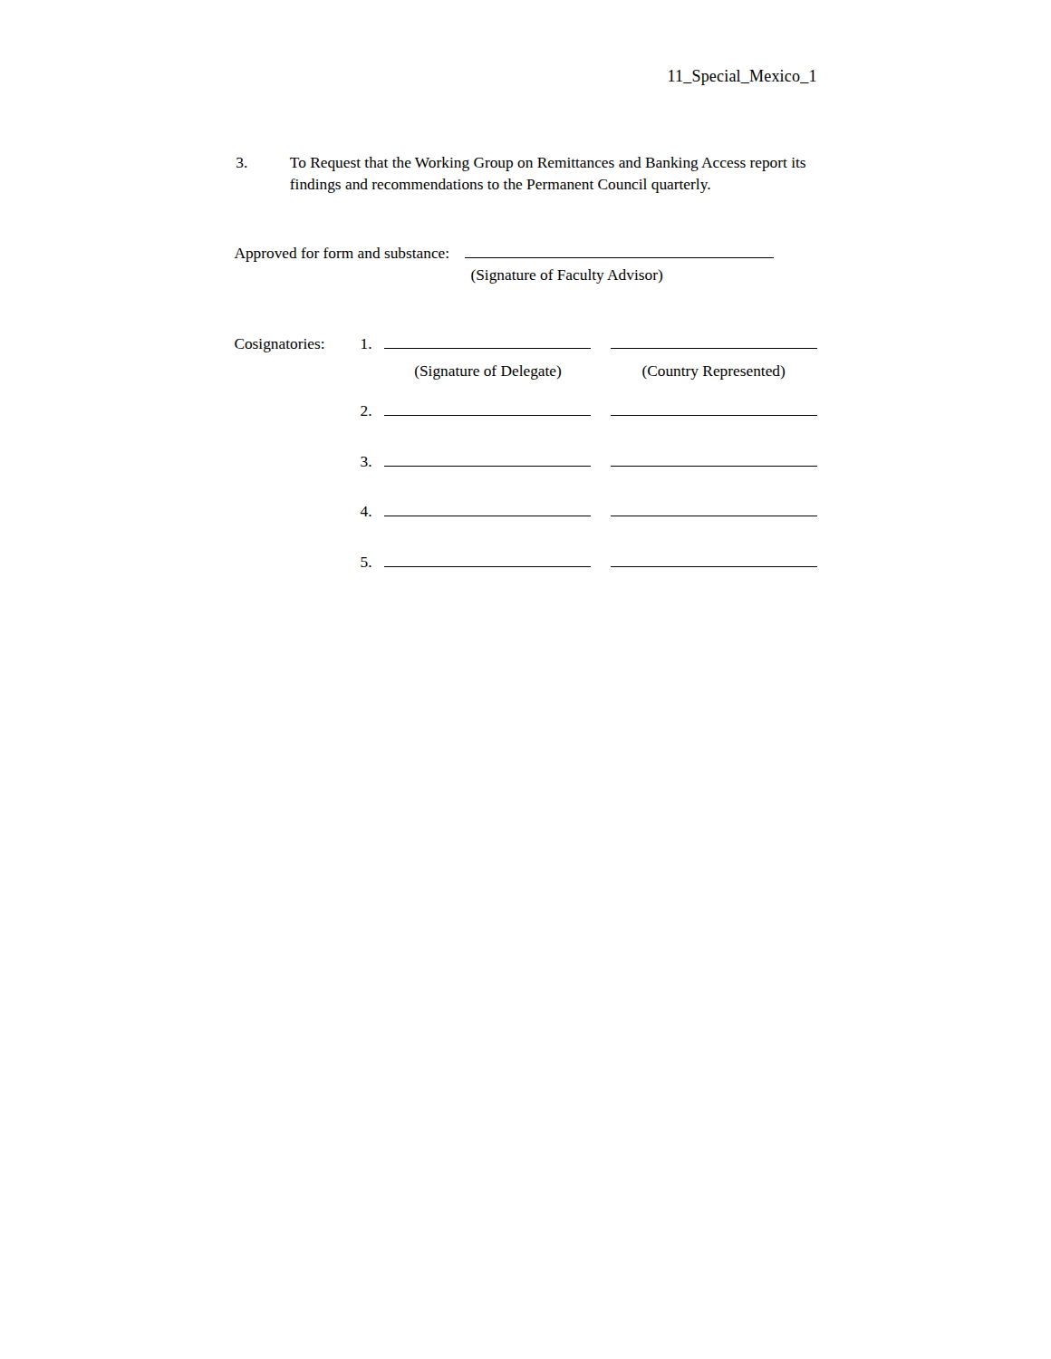11_Special_Mexico_1
3.
To Request that the Working Group on Remittances and Banking Access report its findings and recommendations to the Permanent Council quarterly.
Approved for form and substance:
(Signature of Faculty Advisor)
Cosignatories:
1.
(Signature of Delegate)
(Country Represented)
2.
3.
4.
5.